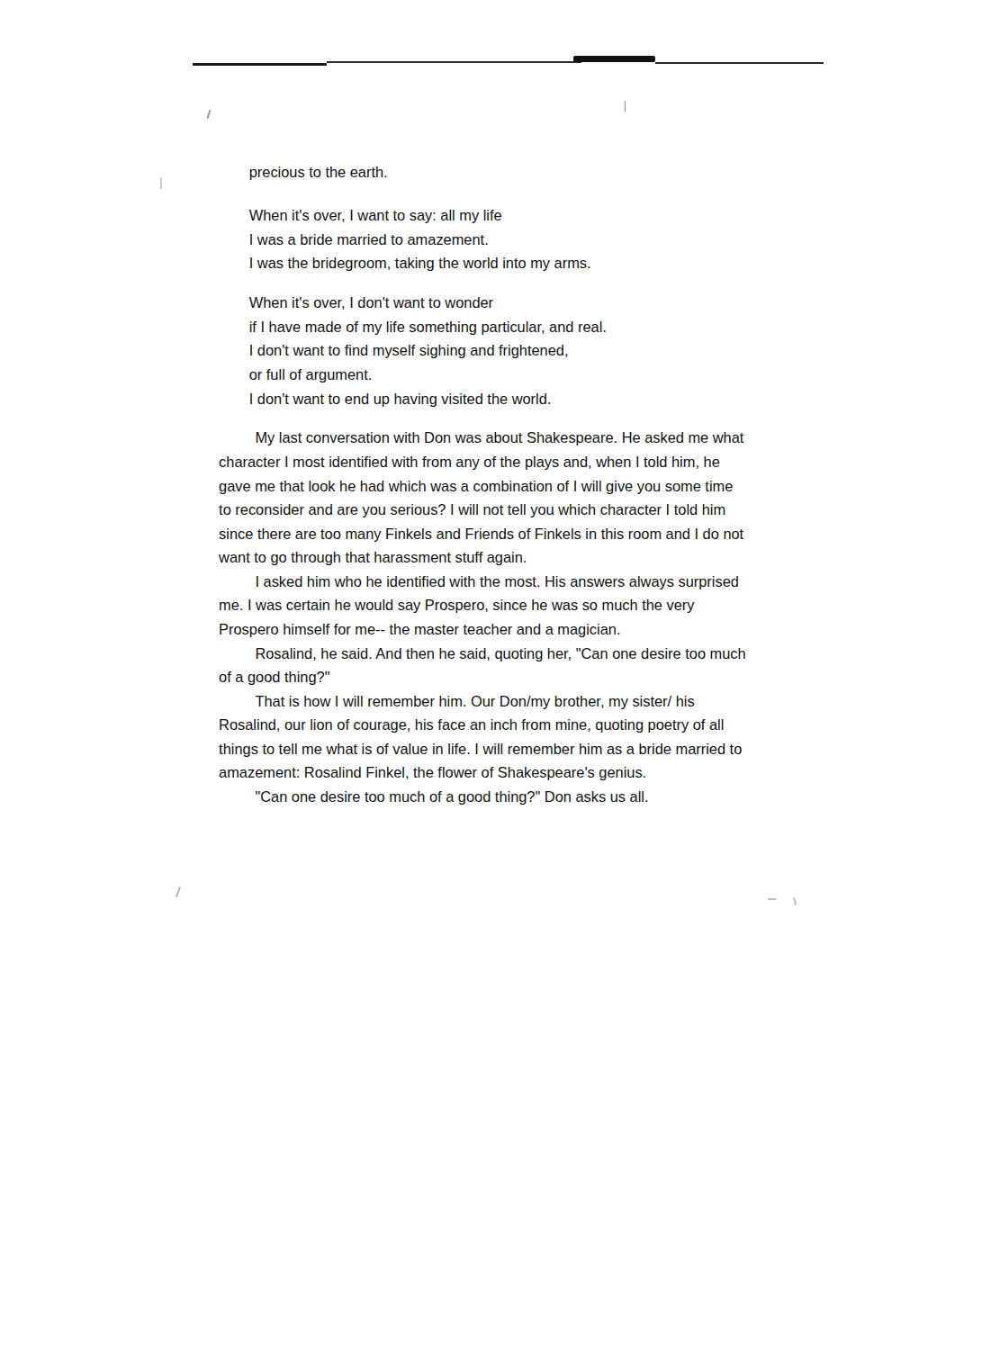precious to the earth.
When it's over, I want to say: all my life
I was a bride married to amazement.
I was the bridegroom, taking the world into my arms.
When it's over, I don't want to wonder
if I have made of my life something particular, and real.
I don't want to find myself sighing and frightened,
or full of argument.
I don't want to end up having visited the world.
My last conversation with Don was about Shakespeare. He asked me what character I most identified with from any of the plays and, when I told him, he gave me that look he had which was a combination of I will give you some time to reconsider and are you serious? I will not tell you which character I told him since there are too many Finkels and Friends of Finkels in this room and I do not want to go through that harassment stuff again.
I asked him who he identified with the most. His answers always surprised me. I was certain he would say Prospero, since he was so much the very Prospero himself for me-- the master teacher and a magician.
Rosalind, he said. And then he said, quoting her, "Can one desire too much of a good thing?"
That is how I will remember him. Our Don/my brother, my sister/ his Rosalind, our lion of courage, his face an inch from mine, quoting poetry of all things to tell me what is of value in life. I will remember him as a bride married to amazement: Rosalind Finkel, the flower of Shakespeare's genius.
"Can one desire too much of a good thing?" Don asks us all.